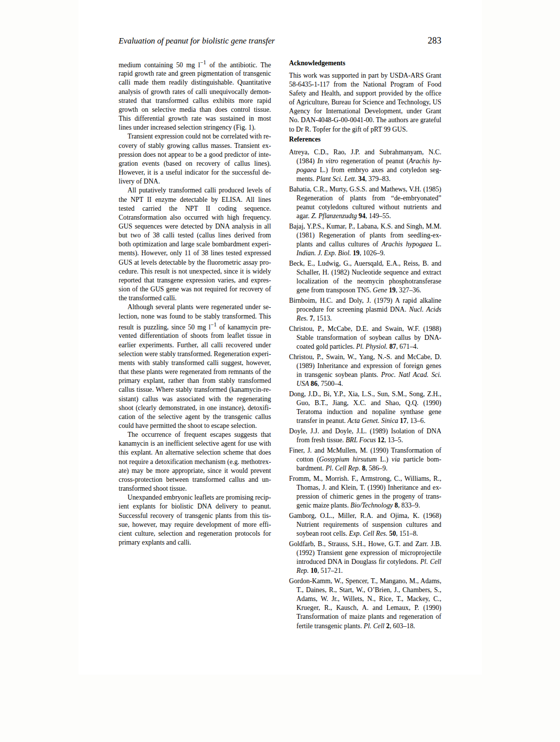Evaluation of peanut for biolistic gene transfer 283
medium containing 50 mg l−1 of the antibiotic. The rapid growth rate and green pigmentation of transgenic calli made them readily distinguishable. Quantitative analysis of growth rates of calli unequivocally demonstrated that transformed callus exhibits more rapid growth on selective media than does control tissue. This differential growth rate was sustained in most lines under increased selection stringency (Fig. 1).
Transient expression could not be correlated with recovery of stably growing callus masses. Transient expression does not appear to be a good predictor of integration events (based on recovery of callus lines). However, it is a useful indicator for the successful delivery of DNA.
All putatively transformed calli produced levels of the NPT II enzyme detectable by ELISA. All lines tested carried the NPT II coding sequence. Cotransformation also occurred with high frequency. GUS sequences were detected by DNA analysis in all but two of 38 calli tested (callus lines derived from both optimization and large scale bombardment experiments). However, only 11 of 38 lines tested expressed GUS at levels detectable by the fluorometric assay procedure. This result is not unexpected, since it is widely reported that transgene expression varies, and expression of the GUS gene was not required for recovery of the transformed calli.
Although several plants were regenerated under selection, none was found to be stably transformed. This result is puzzling, since 50 mg l−1 of kanamycin prevented differentiation of shoots from leaflet tissue in earlier experiments. Further, all calli recovered under selection were stably transformed. Regeneration experiments with stably transformed calli suggest, however, that these plants were regenerated from remnants of the primary explant, rather than from stably transformed callus tissue. Where stably transformed (kanamycin-resistant) callus was associated with the regenerating shoot (clearly demonstrated, in one instance), detoxification of the selective agent by the transgenic callus could have permitted the shoot to escape selection.
The occurrence of frequent escapes suggests that kanamycin is an inefficient selective agent for use with this explant. An alternative selection scheme that does not require a detoxification mechanism (e.g. methotrexate) may be more appropriate, since it would prevent cross-protection between transformed callus and untransformed shoot tissue.
Unexpanded embryonic leaflets are promising recipient explants for biolistic DNA delivery to peanut. Successful recovery of transgenic plants from this tissue, however, may require development of more efficient culture, selection and regeneration protocols for primary explants and calli.
Acknowledgements
This work was supported in part by USDA-ARS Grant 58-6435-1-117 from the National Program of Food Safety and Health, and support provided by the office of Agriculture, Bureau for Science and Technology, US Agency for International Development, under Grant No. DAN-4048-G-00-0041-00. The authors are grateful to Dr R. Topfer for the gift of pRT 99 GUS.
References
Atreya, C.D., Rao, J.P. and Subrahmanyam, N.C. (1984) In vitro regeneration of peanut (Arachis hypogaea L.) from embryo axes and cotyledon segments. Plant Sci. Lett. 34, 379–83.
Bahatia, C.R., Murty, G.S.S. and Mathews, V.H. (1985) Regeneration of plants from “de-embryonated” peanut cotyledons cultured without nutrients and agar. Z. Pflanzenzudtg 94, 149–55.
Bajaj, Y.P.S., Kumar, P., Labana, K.S. and Singh, M.M. (1981) Regeneration of plants from seedling-explants and callus cultures of Arachis hypogaea L. Indian. J. Exp. Biol. 19, 1026–9.
Beck, E., Ludwig, G., Auersqald, E.A., Reiss, B. and Schaller, H. (1982) Nucleotide sequence and extract localization of the neomycin phosphotransferase gene from transposon TN5. Gene 19, 327–36.
Birnboim, H.C. and Doly, J. (1979) A rapid alkaline procedure for screening plasmid DNA. Nucl. Acids Res. 7, 1513.
Christou, P., McCabe, D.E. and Swain, W.F. (1988) Stable transformation of soybean callus by DNA-coated gold particles. Pl. Physiol. 87, 671–4.
Christou, P., Swain, W., Yang, N.-S. and McCabe, D. (1989) Inheritance and expression of foreign genes in transgenic soybean plants. Proc. Natl Acad. Sci. USA 86, 7500–4.
Dong, J.D., Bi, Y.P., Xia, L.S., Sun, S.M., Song, Z.H., Guo, B.T., Jiang, X.C. and Shao, Q.Q. (1990) Teratoma induction and nopaline synthase gene transfer in peanut. Acta Genet. Sinica 17, 13–6.
Doyle, J.J. and Doyle, J.L. (1989) Isolation of DNA from fresh tissue. BRL Focus 12, 13–5.
Finer, J. and McMullen, M. (1990) Transformation of cotton (Gossypium hirsutum L.) via particle bombardment. Pl. Cell Rep. 8, 586–9.
Fromm, M., Morrish. F., Armstrong, C., Williams, R., Thomas, J. and Klein, T. (1990) Inheritance and expression of chimeric genes in the progeny of transgenic maize plants. Bio/Technology 8, 833–9.
Gamborg, O.L., Miller, R.A. and Ojima, K. (1968) Nutrient requirements of suspension cultures and soybean root cells. Exp. Cell Res. 50, 151–8.
Goldfarb, B., Strauss, S.H., Howe, G.T. and Zarr. J.B. (1992) Transient gene expression of microprojectile introduced DNA in Douglass fir cotyledons. Pl. Cell Rep. 10, 517–21.
Gordon-Kamm, W., Spencer, T., Mangano, M., Adams, T., Daines, R., Start, W., O’Brien, J., Chambers, S., Adams, W. Jr., Willets, N., Rice, T., Mackey, C., Krueger, R., Kausch, A. and Lemaux, P. (1990) Transformation of maize plants and regeneration of fertile transgenic plants. Pl. Cell 2, 603–18.